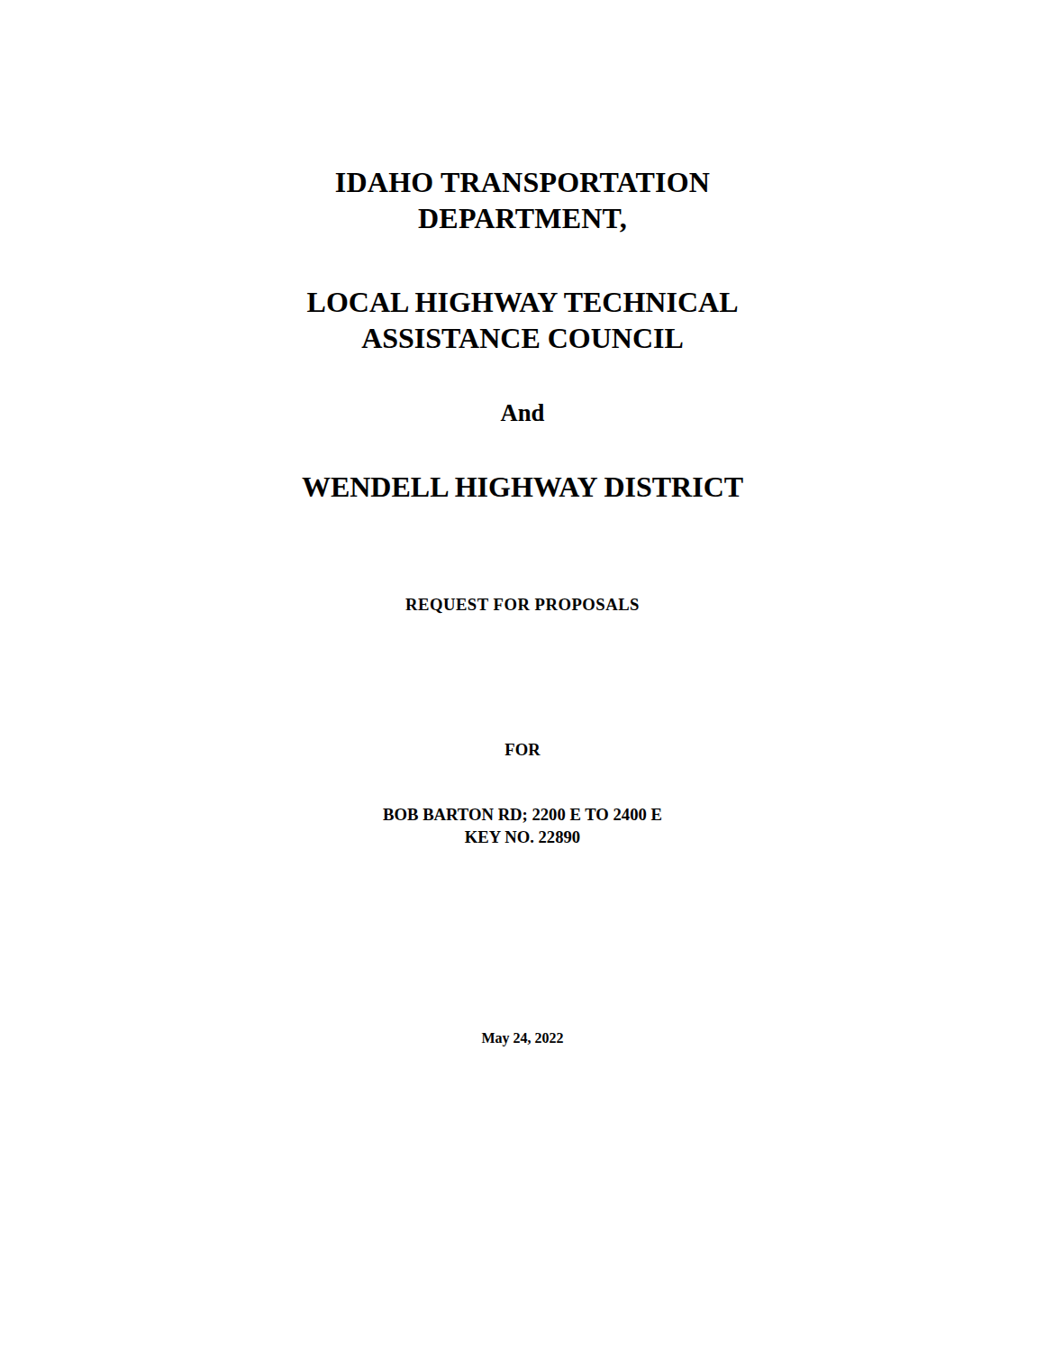IDAHO TRANSPORTATION DEPARTMENT,
LOCAL HIGHWAY TECHNICAL
ASSISTANCE COUNCIL
And
WENDELL HIGHWAY DISTRICT
REQUEST FOR PROPOSALS
FOR
BOB BARTON RD; 2200 E TO 2400 E
KEY NO. 22890
May 24, 2022